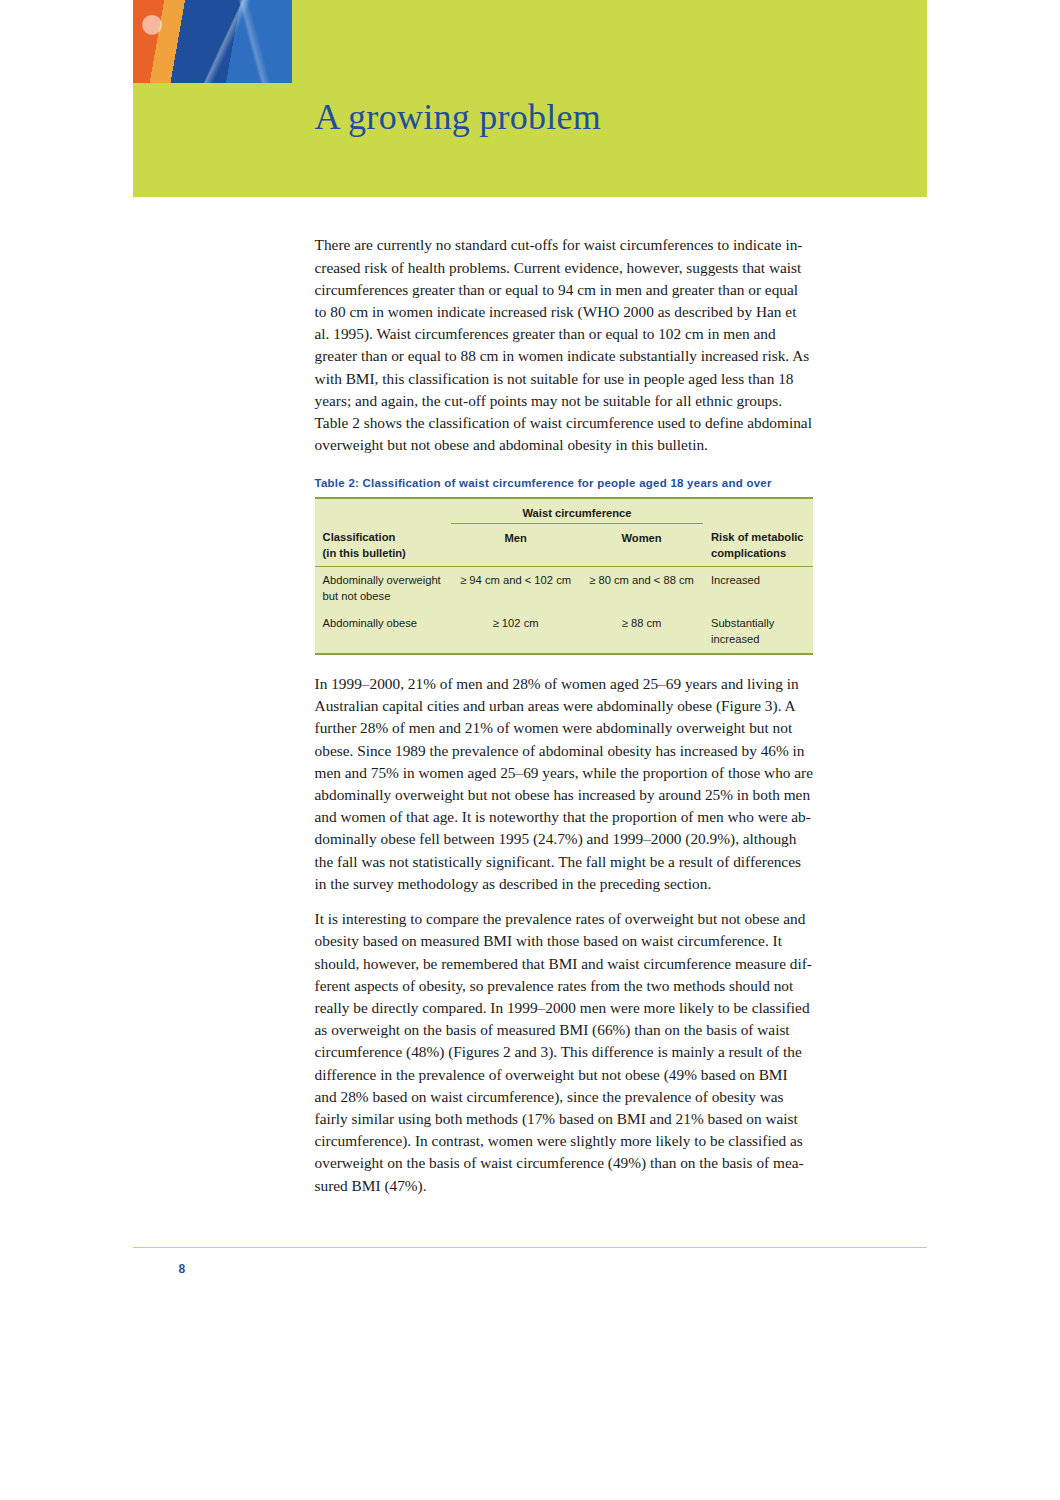A growing problem
There are currently no standard cut-offs for waist circumferences to indicate increased risk of health problems. Current evidence, however, suggests that waist circumferences greater than or equal to 94 cm in men and greater than or equal to 80 cm in women indicate increased risk (WHO 2000 as described by Han et al. 1995). Waist circumferences greater than or equal to 102 cm in men and greater than or equal to 88 cm in women indicate substantially increased risk. As with BMI, this classification is not suitable for use in people aged less than 18 years; and again, the cut-off points may not be suitable for all ethnic groups. Table 2 shows the classification of waist circumference used to define abdominal overweight but not obese and abdominal obesity in this bulletin.
Table 2: Classification of waist circumference for people aged 18 years and over
| | Waist circumference | |
| Classification (in this bulletin) | Men | Women | Risk of metabolic complications |
| Abdominally overweight but not obese | ≥ 94 cm and < 102 cm | ≥ 80 cm and < 88 cm | Increased |
| Abdominally obese | ≥ 102 cm | ≥ 88 cm | Substantially increased |
In 1999–2000, 21% of men and 28% of women aged 25–69 years and living in Australian capital cities and urban areas were abdominally obese (Figure 3). A further 28% of men and 21% of women were abdominally overweight but not obese. Since 1989 the prevalence of abdominal obesity has increased by 46% in men and 75% in women aged 25–69 years, while the proportion of those who are abdominally overweight but not obese has increased by around 25% in both men and women of that age. It is noteworthy that the proportion of men who were abdominally obese fell between 1995 (24.7%) and 1999–2000 (20.9%), although the fall was not statistically significant. The fall might be a result of differences in the survey methodology as described in the preceding section.
It is interesting to compare the prevalence rates of overweight but not obese and obesity based on measured BMI with those based on waist circumference. It should, however, be remembered that BMI and waist circumference measure different aspects of obesity, so prevalence rates from the two methods should not really be directly compared. In 1999–2000 men were more likely to be classified as overweight on the basis of measured BMI (66%) than on the basis of waist circumference (48%) (Figures 2 and 3). This difference is mainly a result of the difference in the prevalence of overweight but not obese (49% based on BMI and 28% based on waist circumference), since the prevalence of obesity was fairly similar using both methods (17% based on BMI and 21% based on waist circumference). In contrast, women were slightly more likely to be classified as overweight on the basis of waist circumference (49%) than on the basis of measured BMI (47%).
8